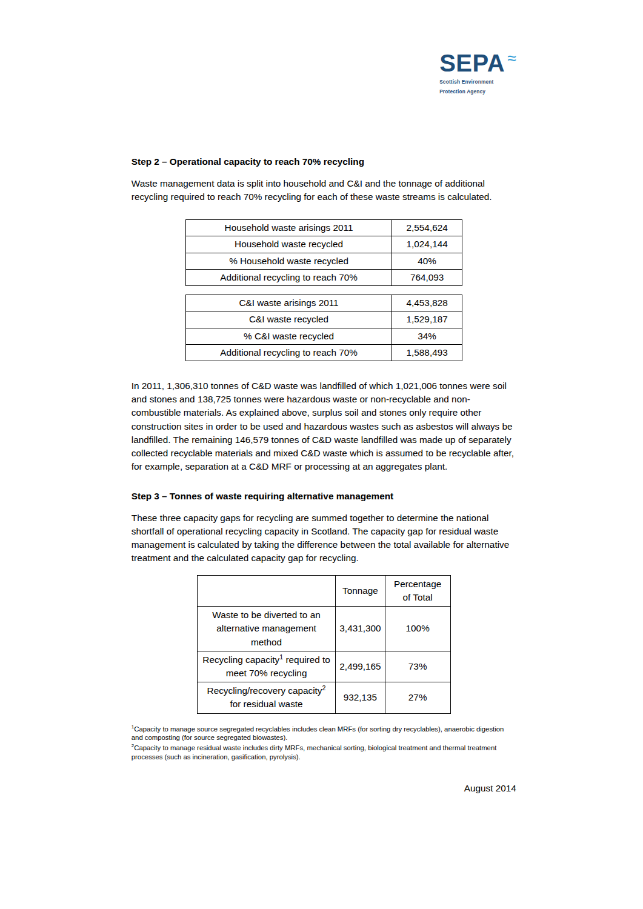SEPA≈
Scottish Environment
Protection Agency
Step 2 – Operational capacity to reach 70% recycling
Waste management data is split into household and C&I and the tonnage of additional recycling required to reach 70% recycling for each of these waste streams is calculated.
| Household waste arisings 2011 | 2,554,624 |
| Household waste recycled | 1,024,144 |
| % Household waste recycled | 40% |
| Additional recycling to reach 70% | 764,093 |
| C&I waste arisings 2011 | 4,453,828 |
| C&I waste recycled | 1,529,187 |
| % C&I waste recycled | 34% |
| Additional recycling to reach 70% | 1,588,493 |
In 2011, 1,306,310 tonnes of C&D waste was landfilled of which 1,021,006 tonnes were soil and stones and 138,725 tonnes were hazardous waste or non-recyclable and non-combustible materials. As explained above, surplus soil and stones only require other construction sites in order to be used and hazardous wastes such as asbestos will always be landfilled. The remaining 146,579 tonnes of C&D waste landfilled was made up of separately collected recyclable materials and mixed C&D waste which is assumed to be recyclable after, for example, separation at a C&D MRF or processing at an aggregates plant.
Step 3 – Tonnes of waste requiring alternative management
These three capacity gaps for recycling are summed together to determine the national shortfall of operational recycling capacity in Scotland. The capacity gap for residual waste management is calculated by taking the difference between the total available for alternative treatment and the calculated capacity gap for recycling.
| | Tonnage | Percentage of Total |
| --- | --- | --- |
| Waste to be diverted to an alternative management method | 3,431,300 | 100% |
| Recycling capacity 1 required to meet 70% recycling | 2,499,165 | 73% |
| Recycling/recovery capacity 2 for residual waste | 932,135 | 27% |
1Capacity to manage source segregated recyclables includes clean MRFs (for sorting dry recyclables), anaerobic digestion and composting (for source segregated biowastes).
2Capacity to manage residual waste includes dirty MRFs, mechanical sorting, biological treatment and thermal treatment processes (such as incineration, gasification, pyrolysis).
August 2014